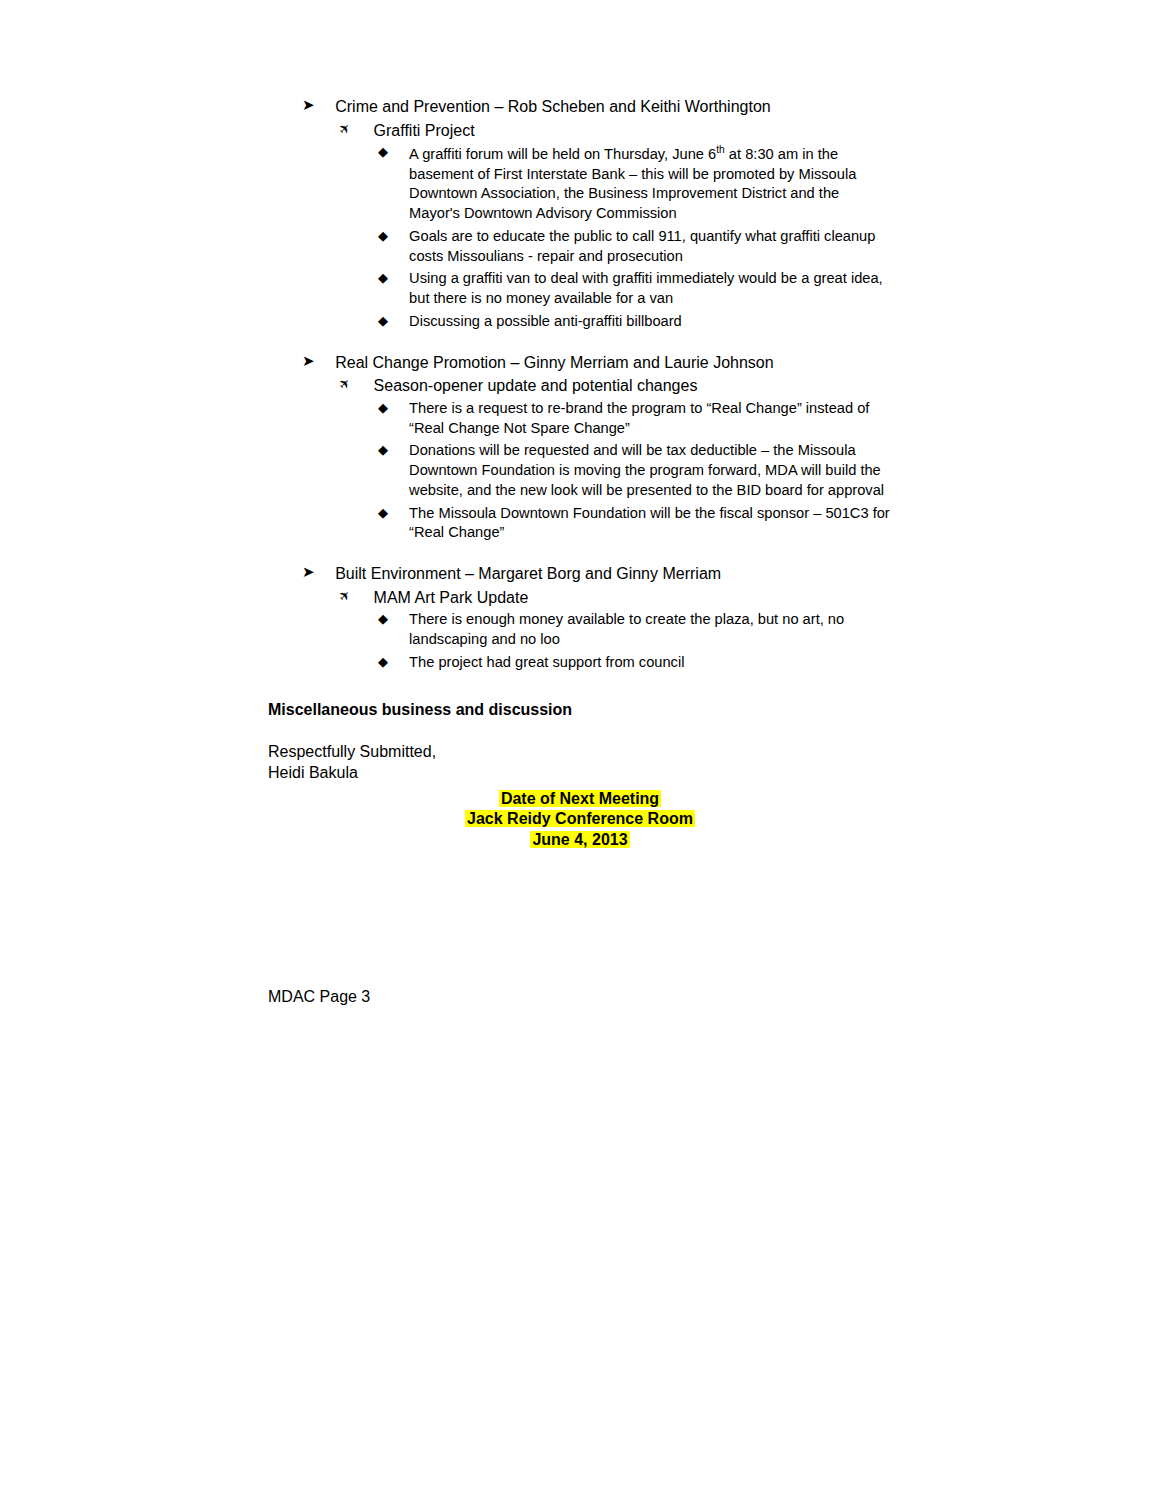Crime and Prevention – Rob Scheben and Keithi Worthington
Graffiti Project
A graffiti forum will be held on Thursday, June 6th at 8:30 am in the basement of First Interstate Bank – this will be promoted by Missoula Downtown Association, the Business Improvement District and the Mayor's Downtown Advisory Commission
Goals are to educate the public to call 911, quantify what graffiti cleanup costs Missoulians - repair and prosecution
Using a graffiti van to deal with graffiti immediately would be a great idea, but there is no money available for a van
Discussing a possible anti-graffiti billboard
Real Change Promotion – Ginny Merriam and Laurie Johnson
Season-opener update and potential changes
There is a request to re-brand the program to “Real Change” instead of “Real Change Not Spare Change”
Donations will be requested and will be tax deductible – the Missoula Downtown Foundation is moving the program forward, MDA will build the website, and the new look will be presented to the BID board for approval
The Missoula Downtown Foundation will be the fiscal sponsor – 501C3 for “Real Change”
Built Environment – Margaret Borg and Ginny Merriam
MAM Art Park Update
There is enough money available to create the plaza, but no art, no landscaping and no loo
The project had great support from council
Miscellaneous business and discussion
Respectfully Submitted,
Heidi Bakula
Date of Next Meeting
Jack Reidy Conference Room
June 4, 2013
MDAC Page 3